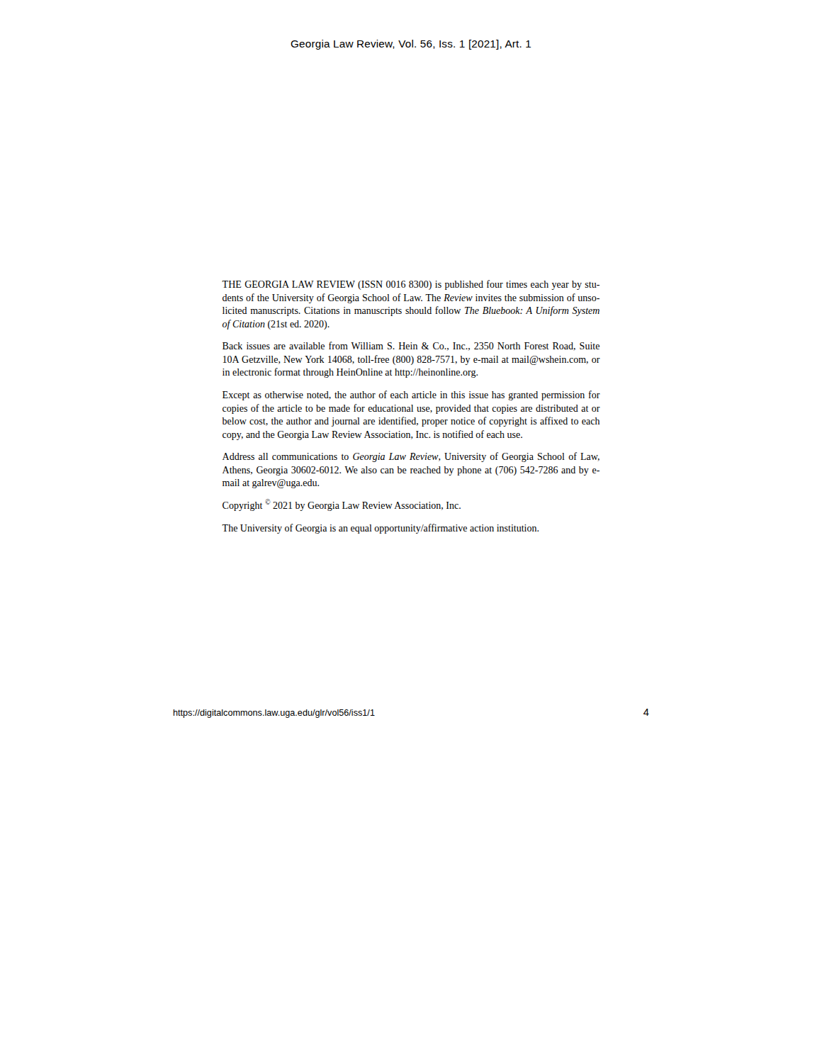Georgia Law Review, Vol. 56, Iss. 1 [2021], Art. 1
THE GEORGIA LAW REVIEW (ISSN 0016 8300) is published four times each year by students of the University of Georgia School of Law. The Review invites the submission of unsolicited manuscripts. Citations in manuscripts should follow The Bluebook: A Uniform System of Citation (21st ed. 2020).
Back issues are available from William S. Hein & Co., Inc., 2350 North Forest Road, Suite 10A Getzville, New York 14068, toll-free (800) 828-7571, by e-mail at mail@wshein.com, or in electronic format through HeinOnline at http://heinonline.org.
Except as otherwise noted, the author of each article in this issue has granted permission for copies of the article to be made for educational use, provided that copies are distributed at or below cost, the author and journal are identified, proper notice of copyright is affixed to each copy, and the Georgia Law Review Association, Inc. is notified of each use.
Address all communications to Georgia Law Review, University of Georgia School of Law, Athens, Georgia 30602-6012. We also can be reached by phone at (706) 542-7286 and by e-mail at galrev@uga.edu.
Copyright © 2021 by Georgia Law Review Association, Inc.
The University of Georgia is an equal opportunity/affirmative action institution.
https://digitalcommons.law.uga.edu/glr/vol56/iss1/1 4